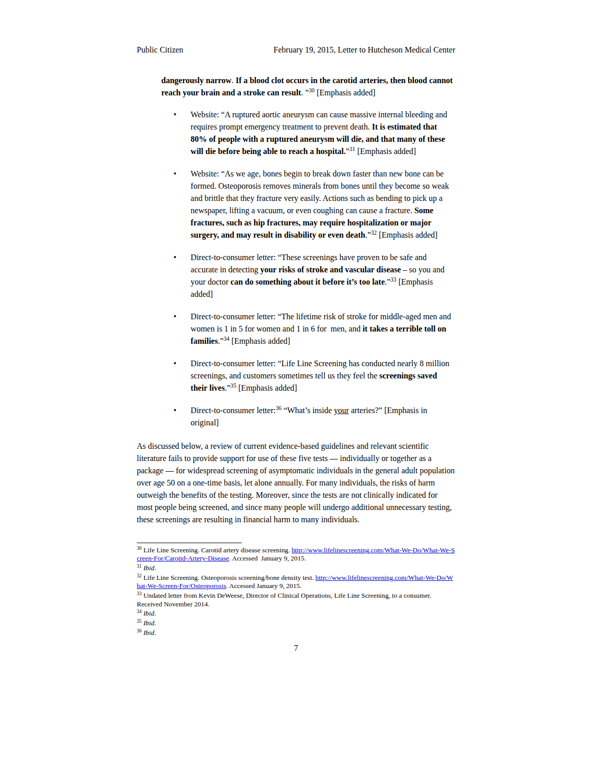Public Citizen
February 19, 2015, Letter to Hutcheson Medical Center
dangerously narrow. If a blood clot occurs in the carotid arteries, then blood cannot reach your brain and a stroke can result. ”30 [Emphasis added]
Website: “A ruptured aortic aneurysm can cause massive internal bleeding and requires prompt emergency treatment to prevent death. It is estimated that 80% of people with a ruptured aneurysm will die, and that many of these will die before being able to reach a hospital.”31 [Emphasis added]
Website: “As we age, bones begin to break down faster than new bone can be formed. Osteoporosis removes minerals from bones until they become so weak and brittle that they fracture very easily. Actions such as bending to pick up a newspaper, lifting a vacuum, or even coughing can cause a fracture. Some fractures, such as hip fractures, may require hospitalization or major surgery, and may result in disability or even death.”32 [Emphasis added]
Direct-to-consumer letter: “These screenings have proven to be safe and accurate in detecting your risks of stroke and vascular disease – so you and your doctor can do something about it before it’s too late.”33 [Emphasis added]
Direct-to-consumer letter: “The lifetime risk of stroke for middle-aged men and women is 1 in 5 for women and 1 in 6 for men, and it takes a terrible toll on families.”34 [Emphasis added]
Direct-to-consumer letter: “Life Line Screening has conducted nearly 8 million screenings, and customers sometimes tell us they feel the screenings saved their lives.”35 [Emphasis added]
Direct-to-consumer letter:36 “What’s inside your arteries?” [Emphasis in original]
As discussed below, a review of current evidence-based guidelines and relevant scientific literature fails to provide support for use of these five tests — individually or together as a package — for widespread screening of asymptomatic individuals in the general adult population over age 50 on a one-time basis, let alone annually. For many individuals, the risks of harm outweigh the benefits of the testing. Moreover, since the tests are not clinically indicated for most people being screened, and since many people will undergo additional unnecessary testing, these screenings are resulting in financial harm to many individuals.
30 Life Line Screening. Carotid artery disease screening. http://www.lifelinescreening.com/What-We-Do/What-We-Screen-For/Carotid-Artery-Disease. Accessed January 9, 2015.
31 Ibid.
32 Life Line Screening. Osteoporosis screening/bone density test. http://www.lifelinescreening.com/What-We-Do/What-We-Screen-For/Osteoporosis. Accessed January 9, 2015.
33 Undated letter from Kevin DeWeese, Director of Clinical Operations, Life Line Screening, to a consumer. Received November 2014.
34 Ibid.
35 Ibid.
36 Ibid.
7